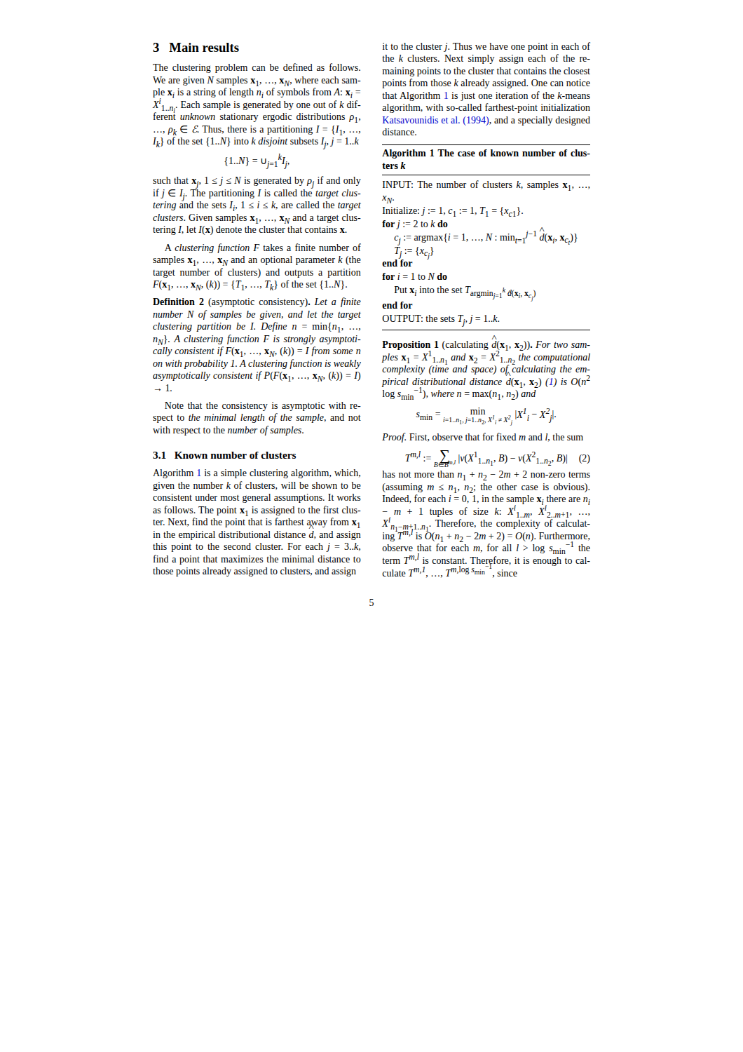3 Main results
The clustering problem can be defined as follows. We are given N samples x1, …, xN, where each sample xi is a string of length ni of symbols from A: xi = Xi1..ni. Each sample is generated by one out of k different unknown stationary ergodic distributions ρ1, …, ρk ∈ ℰ. Thus, there is a partitioning I = {I1, …, Ik} of the set {1..N} into k disjoint subsets Ij, j = 1..k
{1..N} = ∪j=1kIj,
such that xj, 1 ≤ j ≤ N is generated by ρj if and only if j ∈ Ij. The partitioning I is called the target clustering and the sets Ii, 1 ≤ i ≤ k, are called the target clusters. Given samples x1, …, xN and a target clustering I, let I(x) denote the cluster that contains x.
A clustering function F takes a finite number of samples x1, …, xN and an optional parameter k (the target number of clusters) and outputs a partition F(x1, …, xN, (k)) = {T1, …, Tk} of the set {1..N}.
Definition 2 (asymptotic consistency). Let a finite number N of samples be given, and let the target clustering partition be I. Define n = min{n1, …, nN}. A clustering function F is strongly asymptotically consistent if F(x1, …, xN, (k)) = I from some n on with probability 1. A clustering function is weakly asymptotically consistent if P(F(x1, …, xN, (k)) = I) → 1.
Note that the consistency is asymptotic with respect to the minimal length of the sample, and not with respect to the number of samples.
3.1 Known number of clusters
Algorithm 1 is a simple clustering algorithm, which, given the number k of clusters, will be shown to be consistent under most general assumptions. It works as follows. The point x1 is assigned to the first cluster. Next, find the point that is farthest away from x1 in the empirical distributional distance d, and assign this point to the second cluster. For each j = 3..k, find a point that maximizes the minimal distance to those points already assigned to clusters, and assign
it to the cluster j. Thus we have one point in each of the k clusters. Next simply assign each of the remaining points to the cluster that contains the closest points from those k already assigned. One can notice that Algorithm 1 is just one iteration of the k-means algorithm, with so-called farthest-point initialization Katsavounidis et al. (1994), and a specially designed distance.
Algorithm 1 The case of known number of clusters k
INPUT: The number of clusters k, samples x1, …, xN.
Initialize: j := 1, c1 := 1, T1 = {xc1}.
for j := 2 to k do
cj := argmax{i = 1, …, N : mint=1j−1 d(xi, xct)}
Tj := {xcj}
end for
for i = 1 to N do
Put xi into the set Targminj=1k d(xi, xcj)
end for
OUTPUT: the sets Tj, j = 1..k.
Proposition 1 (calculating d(x1, x2)). For two samples x1 = X11..n1 and x2 = X21..n2 the computational complexity (time and space) of calculating the empirical distributional distance d(x1, x2) (1) is O(n2 log smin−1), where n = max(n1, n2) and
smin = min i=1..n1, j=1..n2, X1i ≠ X2j |X1i − X2j|.
Proof. First, observe that for fixed m and l, the sum
Tm,l := ∑B∈Bm,l |ν(X11..n1, B) − ν(X21..n2, B)| (2)
has not more than n1 + n2 − 2m + 2 non-zero terms (assuming m ≤ n1, n2; the other case is obvious). Indeed, for each i = 0, 1, in the sample xi there are ni − m + 1 tuples of size k: Xi1..m, Xi2..m+1, …, Xin1−m+1..n1. Therefore, the complexity of calculating Tm,l is O(n1 + n2 − 2m + 2) = O(n). Furthermore, observe that for each m, for all l > log smin−1 the term Tm,l is constant. Therefore, it is enough to calculate Tm,1, …, Tm,log smin−1, since
5